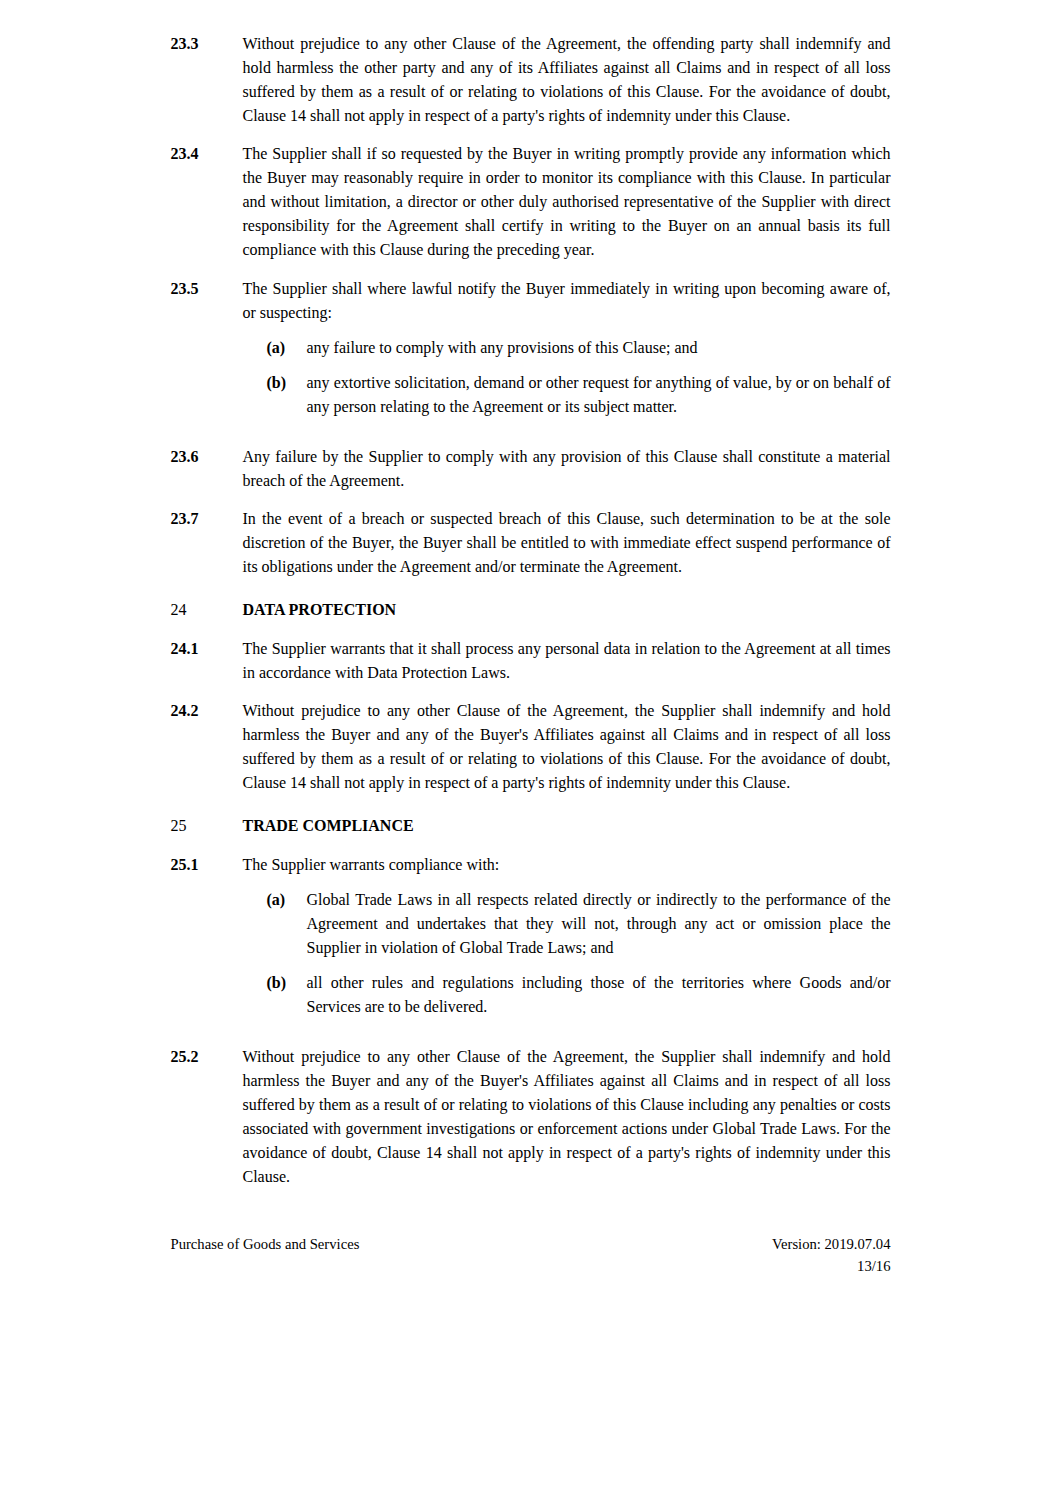23.3
Without prejudice to any other Clause of the Agreement, the offending party shall indemnify and hold harmless the other party and any of its Affiliates against all Claims and in respect of all loss suffered by them as a result of or relating to violations of this Clause. For the avoidance of doubt, Clause 14 shall not apply in respect of a party's rights of indemnity under this Clause.
23.4
The Supplier shall if so requested by the Buyer in writing promptly provide any information which the Buyer may reasonably require in order to monitor its compliance with this Clause. In particular and without limitation, a director or other duly authorised representative of the Supplier with direct responsibility for the Agreement shall certify in writing to the Buyer on an annual basis its full compliance with this Clause during the preceding year.
23.5
The Supplier shall where lawful notify the Buyer immediately in writing upon becoming aware of, or suspecting:
(a)
any failure to comply with any provisions of this Clause; and
(b)
any extortive solicitation, demand or other request for anything of value, by or on behalf of any person relating to the Agreement or its subject matter.
23.6
Any failure by the Supplier to comply with any provision of this Clause shall constitute a material breach of the Agreement.
23.7
In the event of a breach or suspected breach of this Clause, such determination to be at the sole discretion of the Buyer, the Buyer shall be entitled to with immediate effect suspend performance of its obligations under the Agreement and/or terminate the Agreement.
24
DATA PROTECTION
24.1
The Supplier warrants that it shall process any personal data in relation to the Agreement at all times in accordance with Data Protection Laws.
24.2
Without prejudice to any other Clause of the Agreement, the Supplier shall indemnify and hold harmless the Buyer and any of the Buyer's Affiliates against all Claims and in respect of all loss suffered by them as a result of or relating to violations of this Clause. For the avoidance of doubt, Clause 14 shall not apply in respect of a party's rights of indemnity under this Clause.
25
TRADE COMPLIANCE
25.1
The Supplier warrants compliance with:
(a)
Global Trade Laws in all respects related directly or indirectly to the performance of the Agreement and undertakes that they will not, through any act or omission place the Supplier in violation of Global Trade Laws; and
(b)
all other rules and regulations including those of the territories where Goods and/or Services are to be delivered.
25.2
Without prejudice to any other Clause of the Agreement, the Supplier shall indemnify and hold harmless the Buyer and any of the Buyer's Affiliates against all Claims and in respect of all loss suffered by them as a result of or relating to violations of this Clause including any penalties or costs associated with government investigations or enforcement actions under Global Trade Laws. For the avoidance of doubt, Clause 14 shall not apply in respect of a party's rights of indemnity under this Clause.
Purchase of Goods and Services
Version: 2019.07.04
13/16